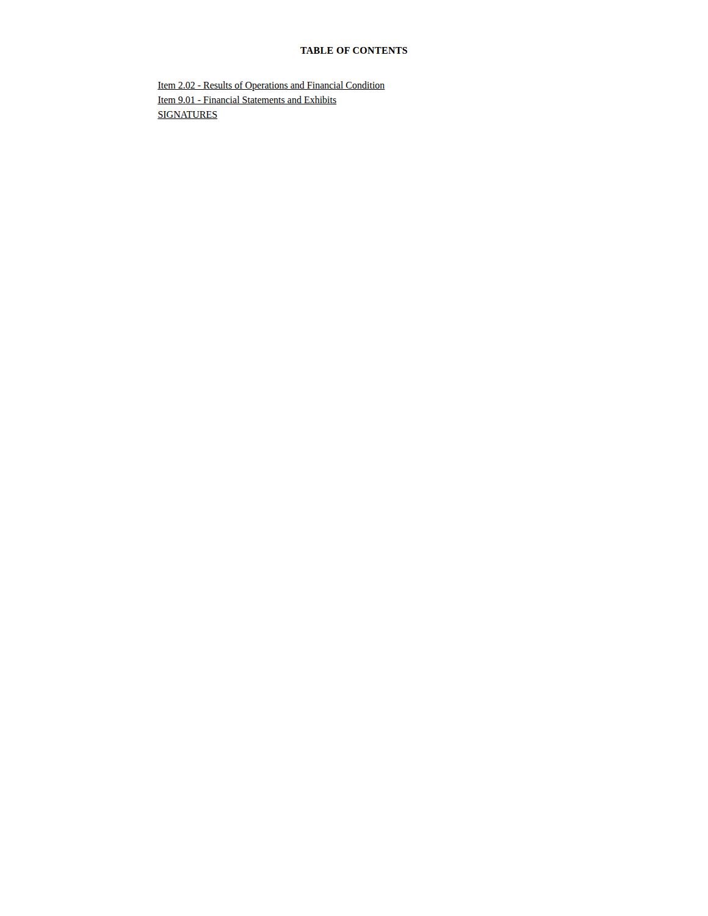TABLE OF CONTENTS
Item 2.02 - Results of Operations and Financial Condition
Item 9.01 - Financial Statements and Exhibits
SIGNATURES